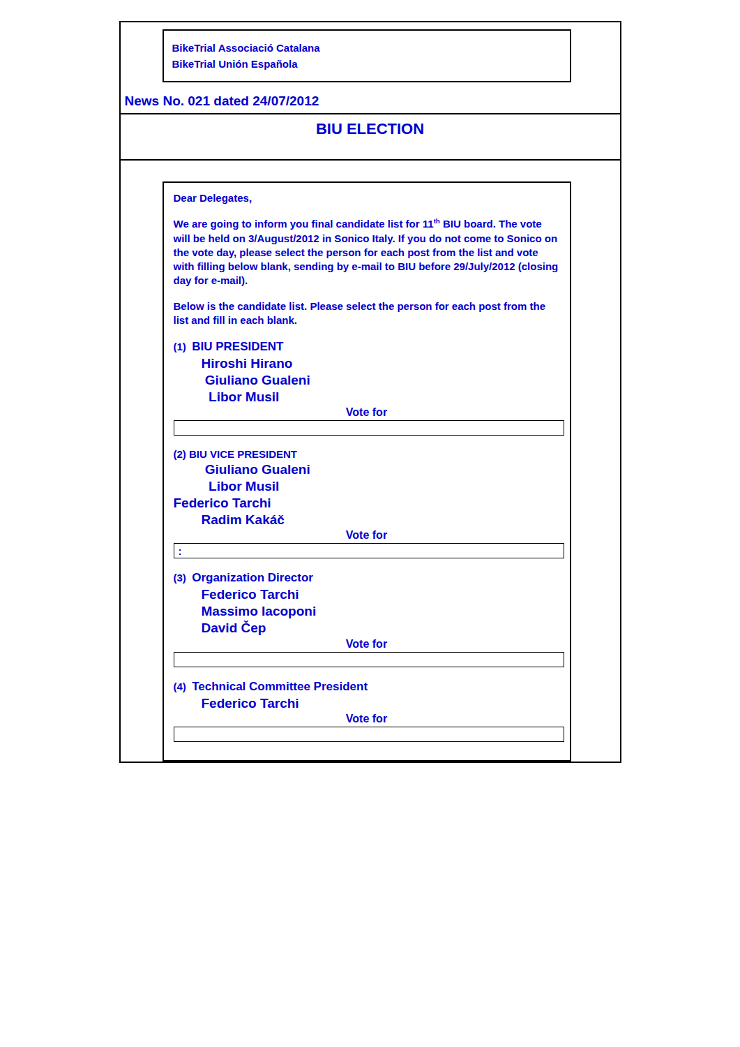BikeTrial Associació Catalana
BikeTrial Unión Española
News No. 021 dated 24/07/2012
BIU ELECTION
Dear Delegates,
We are going to inform you final candidate list for 11th BIU board. The vote will be held on 3/August/2012 in Sonico Italy. If you do not come to Sonico on the vote day, please select the person for each post from the list and vote with filling below blank, sending by e-mail to BIU before 29/July/2012 (closing day for e-mail).
Below is the candidate list. Please select the person for each post from the list and fill in each blank.
(1) BIU PRESIDENT
Hiroshi Hirano
Giuliano Gualeni
Libor Musil
Vote for
(2) BIU VICE PRESIDENT
Giuliano Gualeni
Libor Musil
Federico Tarchi
Radim Kakáč
Vote for
:
(3) Organization Director
Federico Tarchi
Massimo Iacoponi
David Čep
Vote for
(4) Technical Committee President
Federico Tarchi
Vote for